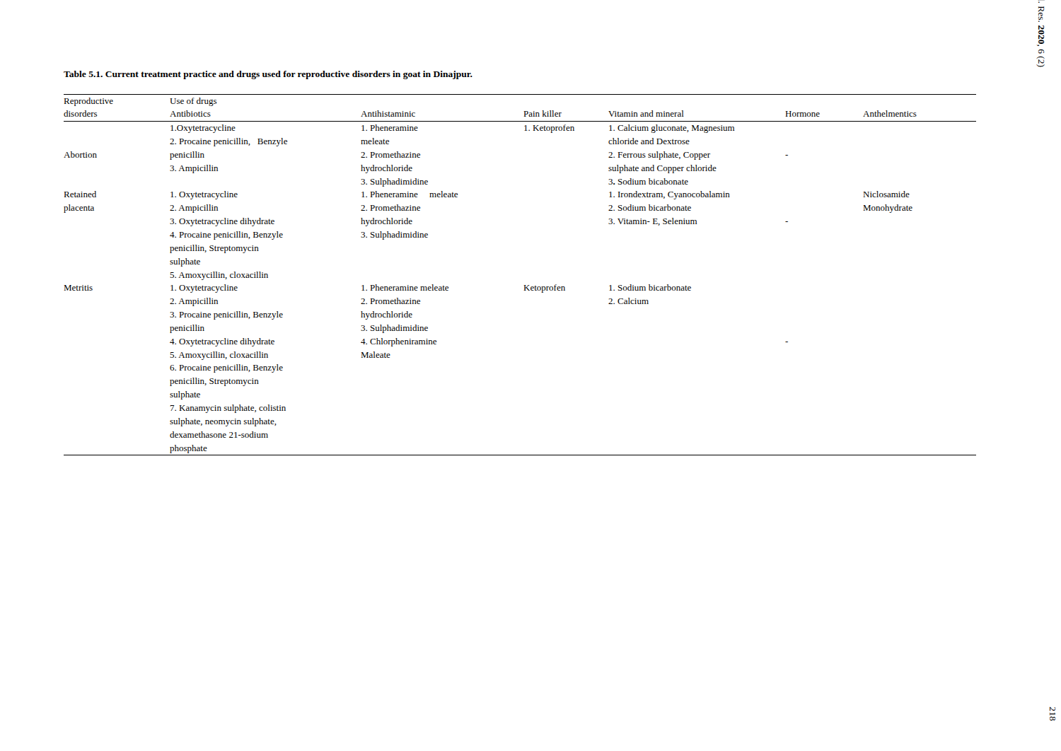Asian J. Med. Biol. Res. 2020, 6 (2)
218
Table 5.1. Current treatment practice and drugs used for reproductive disorders in goat in Dinajpur.
| Reproductive | Use of drugs |
| disorders | Antibiotics | Antihistaminic | Pain killer | Vitamin and mineral | Hormone | Anthelmentics |
| | 1.Oxytetracycline | 1. Pheneramine | 1. Ketoprofen | 1. Calcium gluconate, Magnesium | | |
| | 2. Procaine penicillin, Benzyle | meleate | | chloride and Dextrose | | |
| Abortion | penicillin | 2. Promethazine | | 2. Ferrous sulphate, Copper | - | |
| | 3. Ampicillin | hydrochloride | | sulphate and Copper chloride | | |
| | | 3. Sulphadimidine | | 3 . Sodium bicabonate | | |
| Retained | 1. Oxytetracycline | 1. Pheneramine meleate | | 1. Irondextram, Cyanocobalamin | | Niclosamide |
| placenta | 2. Ampicillin | 2. Promethazine | | 2. Sodium bicarbonate | | Monohydrate |
| | 3. Oxytetracycline dihydrate | hydrochloride | | 3. Vitamin- E, Selenium | - | |
| | 4. Procaine penicillin, Benzyle | 3. Sulphadimidine | | | | |
| | penicillin, Streptomycin | | | | | |
| | sulphate | | | | | |
| | 5. Amoxycillin, cloxacillin | | | | | |
| Metritis | 1. Oxytetracycline | 1. Pheneramine meleate | Ketoprofen | 1. Sodium bicarbonate | | |
| | 2. Ampicillin | 2. Promethazine | | 2. Calcium | | |
| | 3. Procaine penicillin, Benzyle | hydrochloride | | | | |
| | penicillin | 3. Sulphadimidine | | | | |
| | 4. Oxytetracycline dihydrate | 4. Chlorpheniramine | | | - | |
| | 5. Amoxycillin, cloxacillin | Maleate | | | | |
| | 6. Procaine penicillin, Benzyle | | | | | |
| | penicillin, Streptomycin | | | | | |
| | sulphate | | | | | |
| | 7. Kanamycin sulphate, colistin | | | | | |
| | sulphate, neomycin sulphate, | | | | | |
| | dexamethasone 21-sodium | | | | | |
| | phosphate | | | | | |